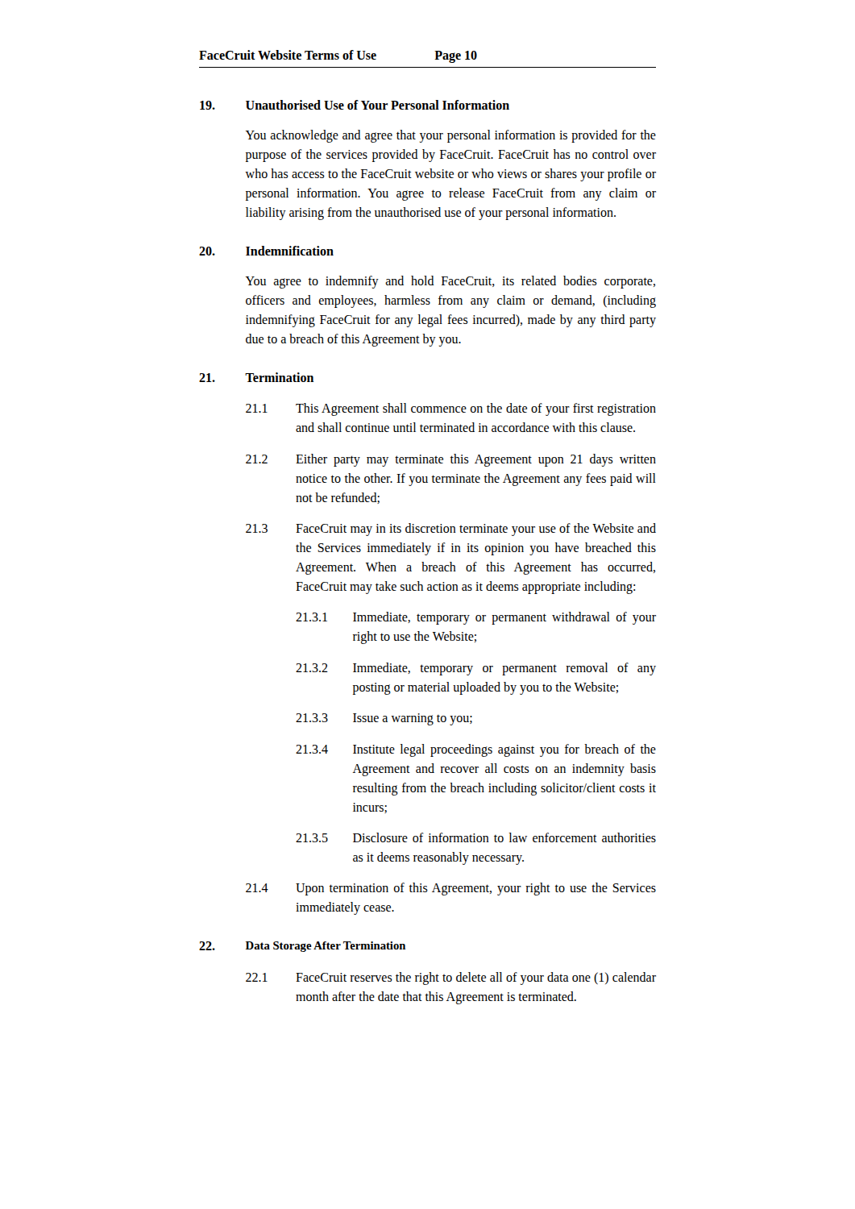FaceCruit Website Terms of Use Page 10
19. Unauthorised Use of Your Personal Information
You acknowledge and agree that your personal information is provided for the purpose of the services provided by FaceCruit. FaceCruit has no control over who has access to the FaceCruit website or who views or shares your profile or personal information. You agree to release FaceCruit from any claim or liability arising from the unauthorised use of your personal information.
20. Indemnification
You agree to indemnify and hold FaceCruit, its related bodies corporate, officers and employees, harmless from any claim or demand, (including indemnifying FaceCruit for any legal fees incurred), made by any third party due to a breach of this Agreement by you.
21. Termination
21.1 This Agreement shall commence on the date of your first registration and shall continue until terminated in accordance with this clause.
21.2 Either party may terminate this Agreement upon 21 days written notice to the other. If you terminate the Agreement any fees paid will not be refunded;
21.3 FaceCruit may in its discretion terminate your use of the Website and the Services immediately if in its opinion you have breached this Agreement. When a breach of this Agreement has occurred, FaceCruit may take such action as it deems appropriate including:
21.3.1 Immediate, temporary or permanent withdrawal of your right to use the Website;
21.3.2 Immediate, temporary or permanent removal of any posting or material uploaded by you to the Website;
21.3.3 Issue a warning to you;
21.3.4 Institute legal proceedings against you for breach of the Agreement and recover all costs on an indemnity basis resulting from the breach including solicitor/client costs it incurs;
21.3.5 Disclosure of information to law enforcement authorities as it deems reasonably necessary.
21.4 Upon termination of this Agreement, your right to use the Services immediately cease.
22. Data Storage After Termination
22.1 FaceCruit reserves the right to delete all of your data one (1) calendar month after the date that this Agreement is terminated.